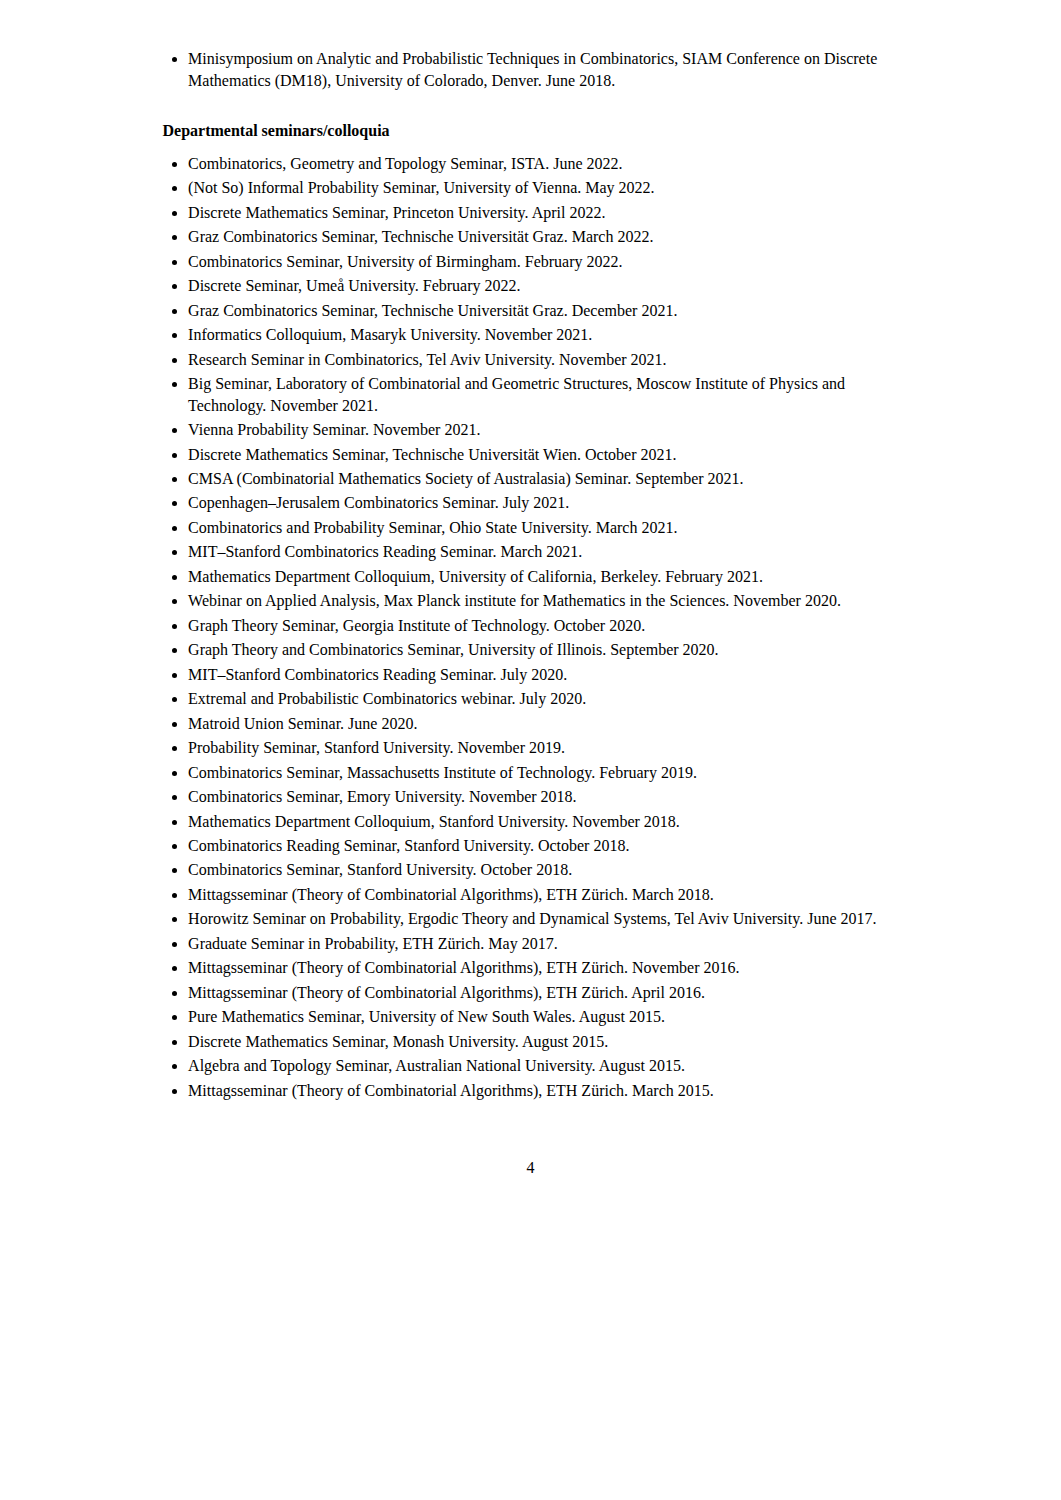Minisymposium on Analytic and Probabilistic Techniques in Combinatorics, SIAM Conference on Discrete Mathematics (DM18), University of Colorado, Denver. June 2018.
Departmental seminars/colloquia
Combinatorics, Geometry and Topology Seminar, ISTA. June 2022.
(Not So) Informal Probability Seminar, University of Vienna. May 2022.
Discrete Mathematics Seminar, Princeton University. April 2022.
Graz Combinatorics Seminar, Technische Universität Graz. March 2022.
Combinatorics Seminar, University of Birmingham. February 2022.
Discrete Seminar, Umeå University. February 2022.
Graz Combinatorics Seminar, Technische Universität Graz. December 2021.
Informatics Colloquium, Masaryk University. November 2021.
Research Seminar in Combinatorics, Tel Aviv University. November 2021.
Big Seminar, Laboratory of Combinatorial and Geometric Structures, Moscow Institute of Physics and Technology. November 2021.
Vienna Probability Seminar. November 2021.
Discrete Mathematics Seminar, Technische Universität Wien. October 2021.
CMSA (Combinatorial Mathematics Society of Australasia) Seminar. September 2021.
Copenhagen–Jerusalem Combinatorics Seminar. July 2021.
Combinatorics and Probability Seminar, Ohio State University. March 2021.
MIT–Stanford Combinatorics Reading Seminar. March 2021.
Mathematics Department Colloquium, University of California, Berkeley. February 2021.
Webinar on Applied Analysis, Max Planck institute for Mathematics in the Sciences. November 2020.
Graph Theory Seminar, Georgia Institute of Technology. October 2020.
Graph Theory and Combinatorics Seminar, University of Illinois. September 2020.
MIT–Stanford Combinatorics Reading Seminar. July 2020.
Extremal and Probabilistic Combinatorics webinar. July 2020.
Matroid Union Seminar. June 2020.
Probability Seminar, Stanford University. November 2019.
Combinatorics Seminar, Massachusetts Institute of Technology. February 2019.
Combinatorics Seminar, Emory University. November 2018.
Mathematics Department Colloquium, Stanford University. November 2018.
Combinatorics Reading Seminar, Stanford University. October 2018.
Combinatorics Seminar, Stanford University. October 2018.
Mittagsseminar (Theory of Combinatorial Algorithms), ETH Zürich. March 2018.
Horowitz Seminar on Probability, Ergodic Theory and Dynamical Systems, Tel Aviv University. June 2017.
Graduate Seminar in Probability, ETH Zürich. May 2017.
Mittagsseminar (Theory of Combinatorial Algorithms), ETH Zürich. November 2016.
Mittagsseminar (Theory of Combinatorial Algorithms), ETH Zürich. April 2016.
Pure Mathematics Seminar, University of New South Wales. August 2015.
Discrete Mathematics Seminar, Monash University. August 2015.
Algebra and Topology Seminar, Australian National University. August 2015.
Mittagsseminar (Theory of Combinatorial Algorithms), ETH Zürich. March 2015.
4